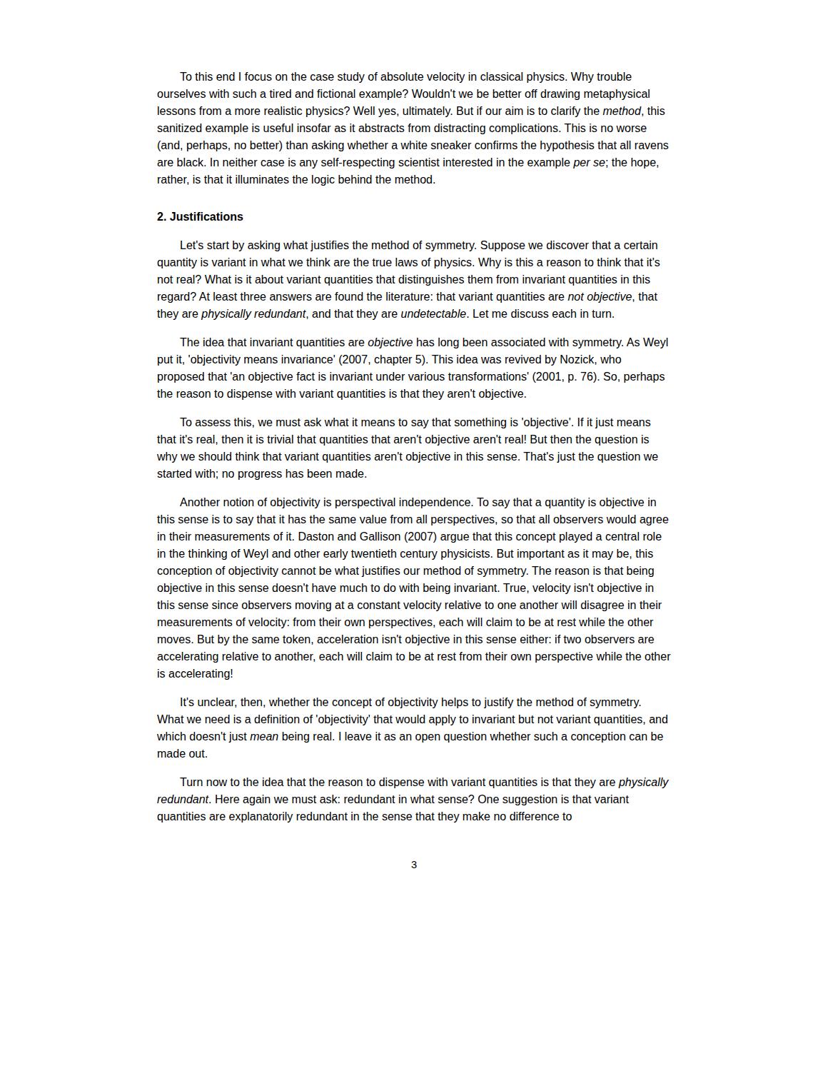To this end I focus on the case study of absolute velocity in classical physics. Why trouble ourselves with such a tired and fictional example? Wouldn't we be better off drawing metaphysical lessons from a more realistic physics? Well yes, ultimately. But if our aim is to clarify the method, this sanitized example is useful insofar as it abstracts from distracting complications. This is no worse (and, perhaps, no better) than asking whether a white sneaker confirms the hypothesis that all ravens are black. In neither case is any self-respecting scientist interested in the example per se; the hope, rather, is that it illuminates the logic behind the method.
2. Justifications
Let's start by asking what justifies the method of symmetry. Suppose we discover that a certain quantity is variant in what we think are the true laws of physics. Why is this a reason to think that it's not real? What is it about variant quantities that distinguishes them from invariant quantities in this regard? At least three answers are found the literature: that variant quantities are not objective, that they are physically redundant, and that they are undetectable. Let me discuss each in turn.
The idea that invariant quantities are objective has long been associated with symmetry. As Weyl put it, 'objectivity means invariance' (2007, chapter 5). This idea was revived by Nozick, who proposed that 'an objective fact is invariant under various transformations' (2001, p. 76). So, perhaps the reason to dispense with variant quantities is that they aren't objective.
To assess this, we must ask what it means to say that something is 'objective'. If it just means that it's real, then it is trivial that quantities that aren't objective aren't real! But then the question is why we should think that variant quantities aren't objective in this sense. That's just the question we started with; no progress has been made.
Another notion of objectivity is perspectival independence. To say that a quantity is objective in this sense is to say that it has the same value from all perspectives, so that all observers would agree in their measurements of it. Daston and Gallison (2007) argue that this concept played a central role in the thinking of Weyl and other early twentieth century physicists. But important as it may be, this conception of objectivity cannot be what justifies our method of symmetry. The reason is that being objective in this sense doesn't have much to do with being invariant. True, velocity isn't objective in this sense since observers moving at a constant velocity relative to one another will disagree in their measurements of velocity: from their own perspectives, each will claim to be at rest while the other moves. But by the same token, acceleration isn't objective in this sense either: if two observers are accelerating relative to another, each will claim to be at rest from their own perspective while the other is accelerating!
It's unclear, then, whether the concept of objectivity helps to justify the method of symmetry. What we need is a definition of 'objectivity' that would apply to invariant but not variant quantities, and which doesn't just mean being real. I leave it as an open question whether such a conception can be made out.
Turn now to the idea that the reason to dispense with variant quantities is that they are physically redundant. Here again we must ask: redundant in what sense? One suggestion is that variant quantities are explanatorily redundant in the sense that they make no difference to
3